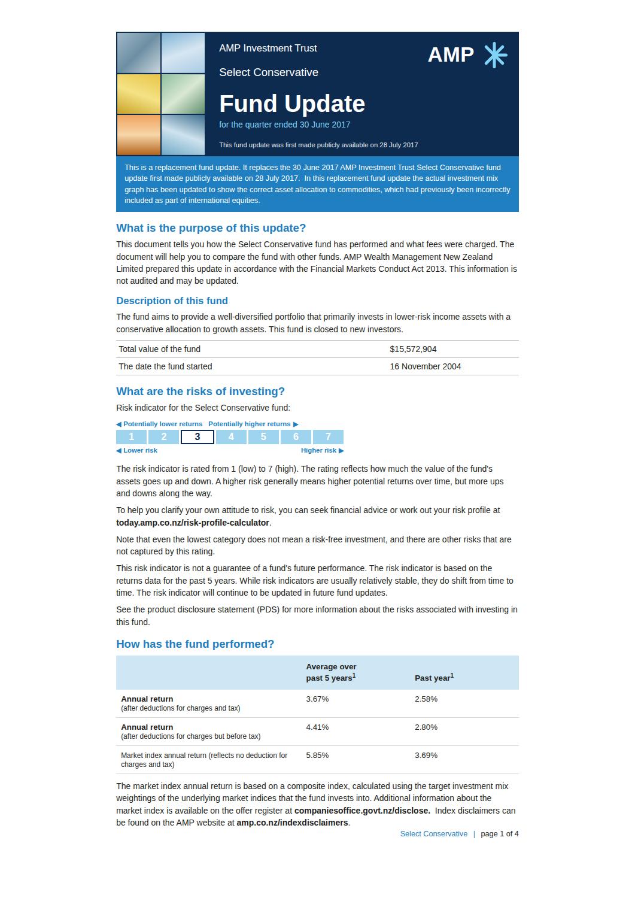AMP Investment Trust
Select Conservative
Fund Update
for the quarter ended 30 June 2017
This fund update was first made publicly available on 28 July 2017
AMP
This is a replacement fund update. It replaces the 30 June 2017 AMP Investment Trust Select Conservative fund update first made publicly available on 28 July 2017. In this replacement fund update the actual investment mix graph has been updated to show the correct asset allocation to commodities, which had previously been incorrectly included as part of international equities.
What is the purpose of this update?
This document tells you how the Select Conservative fund has performed and what fees were charged. The document will help you to compare the fund with other funds. AMP Wealth Management New Zealand Limited prepared this update in accordance with the Financial Markets Conduct Act 2013. This information is not audited and may be updated.
Description of this fund
The fund aims to provide a well-diversified portfolio that primarily invests in lower-risk income assets with a conservative allocation to growth assets. This fund is closed to new investors.
| Total value of the fund | $15,572,904 |
| The date the fund started | 16 November 2004 |
What are the risks of investing?
Risk indicator for the Select Conservative fund:
Potentially lower returns Potentially higher returns
1
2
3
4
5
6
7
Lower risk Higher risk
The risk indicator is rated from 1 (low) to 7 (high). The rating reflects how much the value of the fund's assets goes up and down. A higher risk generally means higher potential returns over time, but more ups and downs along the way.
To help you clarify your own attitude to risk, you can seek financial advice or work out your risk profile at today.amp.co.nz/risk-profile-calculator.
Note that even the lowest category does not mean a risk-free investment, and there are other risks that are not captured by this rating.
This risk indicator is not a guarantee of a fund's future performance. The risk indicator is based on the returns data for the past 5 years. While risk indicators are usually relatively stable, they do shift from time to time. The risk indicator will continue to be updated in future fund updates.
See the product disclosure statement (PDS) for more information about the risks associated with investing in this fund.
How has the fund performed?
| | Average over past 5 years 1 | Past year 1 |
| --- | --- | --- |
| Annual return (after deductions for charges and tax) | 3.67% | 2.58% |
| Annual return (after deductions for charges but before tax) | 4.41% | 2.80% |
| Market index annual return (reflects no deduction for charges and tax) | 5.85% | 3.69% |
The market index annual return is based on a composite index, calculated using the target investment mix weightings of the underlying market indices that the fund invests into. Additional information about the market index is available on the offer register at companiesoffice.govt.nz/disclose. Index disclaimers can be found on the AMP website at amp.co.nz/indexdisclaimers.
Select Conservative | page 1 of 4